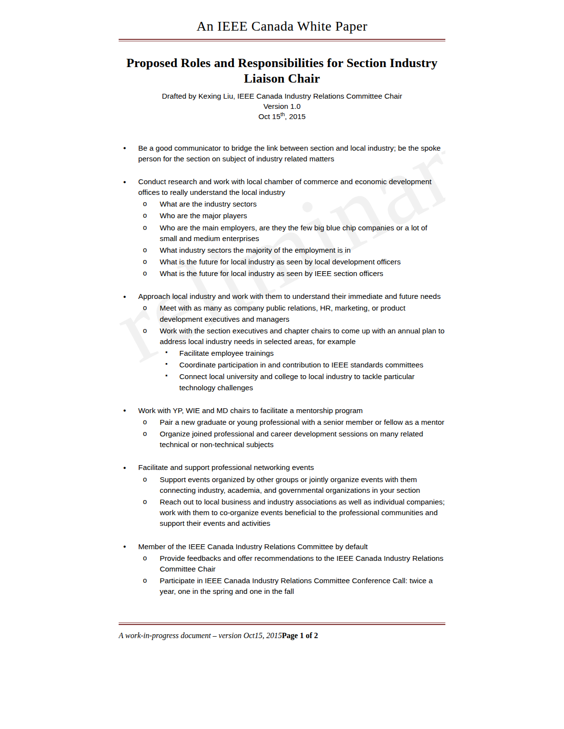Preliminary
An IEEE Canada White Paper
Proposed Roles and Responsibilities for Section Industry Liaison Chair
Drafted by Kexing Liu, IEEE Canada Industry Relations Committee Chair Version 1.0 Oct 15th, 2015
Be a good communicator to bridge the link between section and local industry; be the spoke person for the section on subject of industry related matters
Conduct research and work with local chamber of commerce and economic development offices to really understand the local industry
What are the industry sectors
Who are the major players
Who are the main employers, are they the few big blue chip companies or a lot of small and medium enterprises
What industry sectors the majority of the employment is in
What is the future for local industry as seen by local development officers
What is the future for local industry as seen by IEEE section officers
Approach local industry and work with them to understand their immediate and future needs
Meet with as many as company public relations, HR, marketing, or product development executives and managers
Work with the section executives and chapter chairs to come up with an annual plan to address local industry needs in selected areas, for example
Facilitate employee trainings
Coordinate participation in and contribution to IEEE standards committees
Connect local university and college to local industry to tackle particular technology challenges
Work with YP, WIE and MD chairs to facilitate a mentorship program
Pair a new graduate or young professional with a senior member or fellow as a mentor
Organize joined professional and career development sessions on many related technical or non-technical subjects
Facilitate and support professional networking events
Support events organized by other groups or jointly organize events with them connecting industry, academia, and governmental organizations in your section
Reach out to local business and industry associations as well as individual companies; work with them to co-organize events beneficial to the professional communities and support their events and activities
Member of the IEEE Canada Industry Relations Committee by default
Provide feedbacks and offer recommendations to the IEEE Canada Industry Relations Committee Chair
Participate in IEEE Canada Industry Relations Committee Conference Call: twice a year, one in the spring and one in the fall
A work-in-progress document – version Oct15, 2015Page 1 of 2